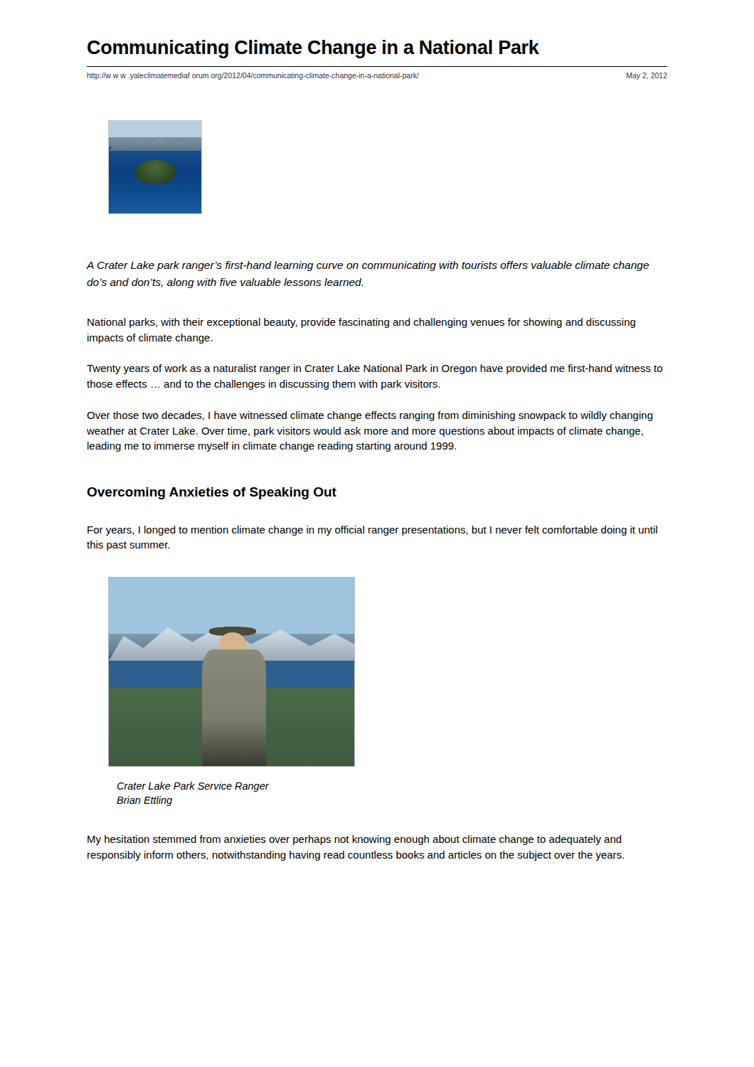Communicating Climate Change in a National Park
http://w w w .yaleclimatemediaf orum.org/2012/04/communicating-climate-change-in-a-national-park/ May 2, 2012
A Crater Lake park ranger’s first-hand learning curve on communicating with tourists offers valuable climate change do’s and don’ts, along with five valuable lessons learned.
National parks, with their exceptional beauty, provide fascinating and challenging venues for showing and discussing impacts of climate change.
Twenty years of work as a naturalist ranger in Crater Lake National Park in Oregon have provided me first-hand witness to those effects … and to the challenges in discussing them with park visitors.
Over those two decades, I have witnessed climate change effects ranging from diminishing snowpack to wildly changing weather at Crater Lake. Over time, park visitors would ask more and more questions about impacts of climate change, leading me to immerse myself in climate change reading starting around 1999.
Overcoming Anxieties of Speaking Out
For years, I longed to mention climate change in my official ranger presentations, but I never felt comfortable doing it until this past summer.
Crater Lake Park Service Ranger
Brian Ettling
My hesitation stemmed from anxieties over perhaps not knowing enough about climate change to adequately and responsibly inform others, notwithstanding having read countless books and articles on the subject over the years.